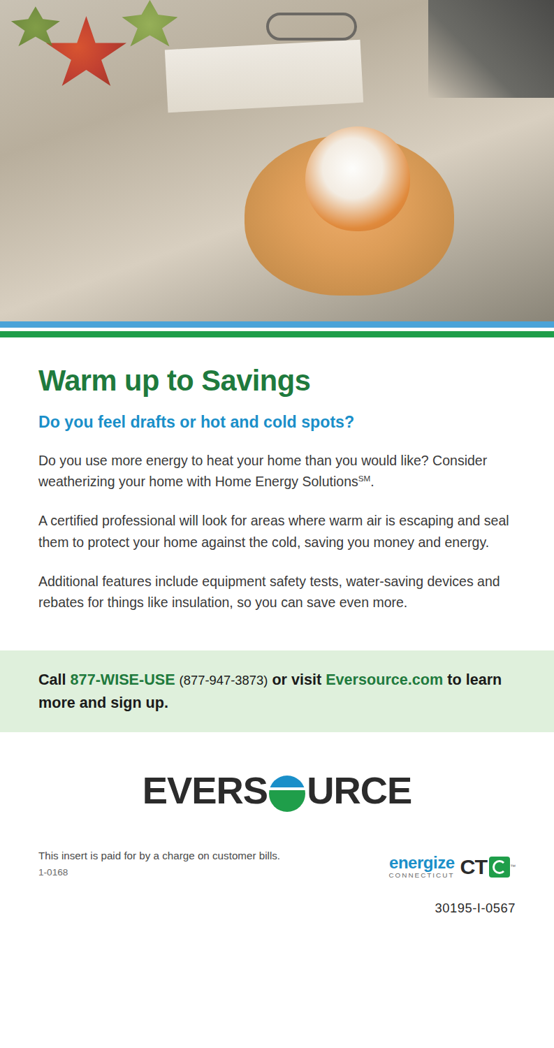Warm up to Savings
Do you feel drafts or hot and cold spots?
Do you use more energy to heat your home than you would like? Consider weatherizing your home with Home Energy SolutionsSM.
A certified professional will look for areas where warm air is escaping and seal them to protect your home against the cold, saving you money and energy.
Additional features include equipment safety tests, water-saving devices and rebates for things like insulation, so you can save even more.
Call 877-WISE-USE (877-947-3873) or visit Eversource.com to learn more and sign up.
EVERS URCE
This insert is paid for by a charge on customer bills.
1-0168
energize
Connecticut
CT ™
30195-I-0567